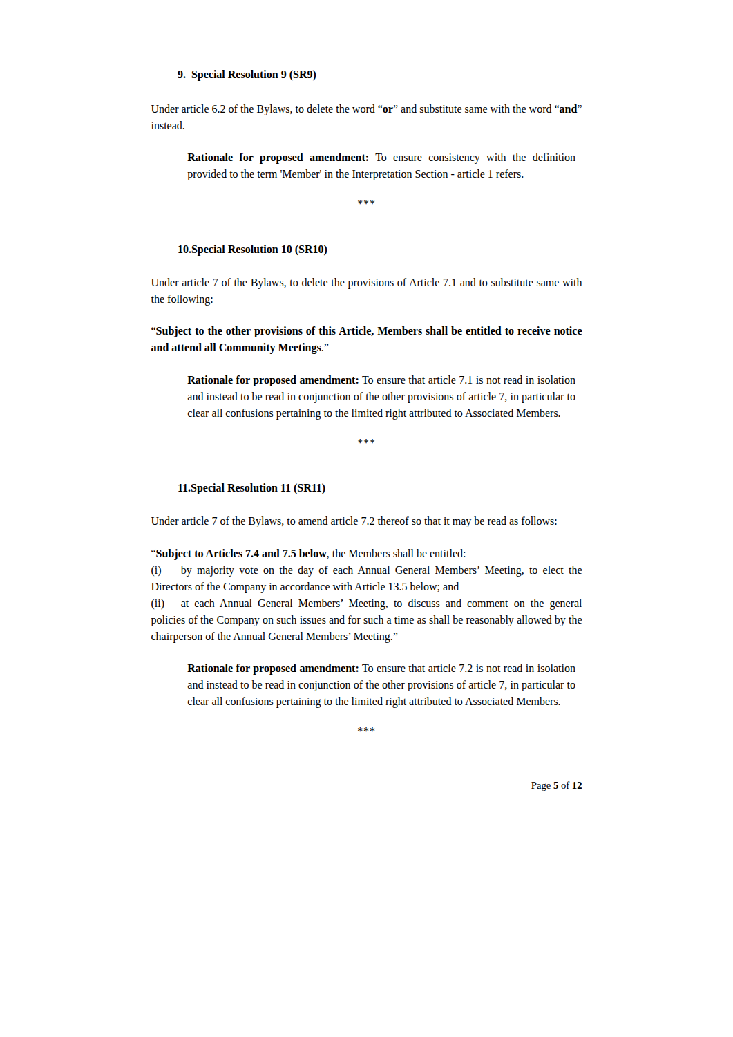9. Special Resolution 9 (SR9)
Under article 6.2 of the Bylaws, to delete the word “or” and substitute same with the word “and” instead.
Rationale for proposed amendment: To ensure consistency with the definition provided to the term 'Member' in the Interpretation Section - article 1 refers.
***
10.Special Resolution 10 (SR10)
Under article 7 of the Bylaws, to delete the provisions of Article 7.1 and to substitute same with the following:
“Subject to the other provisions of this Article, Members shall be entitled to receive notice and attend all Community Meetings.”
Rationale for proposed amendment: To ensure that article 7.1 is not read in isolation and instead to be read in conjunction of the other provisions of article 7, in particular to clear all confusions pertaining to the limited right attributed to Associated Members.
***
11.Special Resolution 11 (SR11)
Under article 7 of the Bylaws, to amend article 7.2 thereof so that it may be read as follows:
“Subject to Articles 7.4 and 7.5 below, the Members shall be entitled:
(i) by majority vote on the day of each Annual General Members’ Meeting, to elect the Directors of the Company in accordance with Article 13.5 below; and
(ii) at each Annual General Members’ Meeting, to discuss and comment on the general policies of the Company on such issues and for such a time as shall be reasonably allowed by the chairperson of the Annual General Members’ Meeting.”
Rationale for proposed amendment: To ensure that article 7.2 is not read in isolation and instead to be read in conjunction of the other provisions of article 7, in particular to clear all confusions pertaining to the limited right attributed to Associated Members.
***
Page 5 of 12